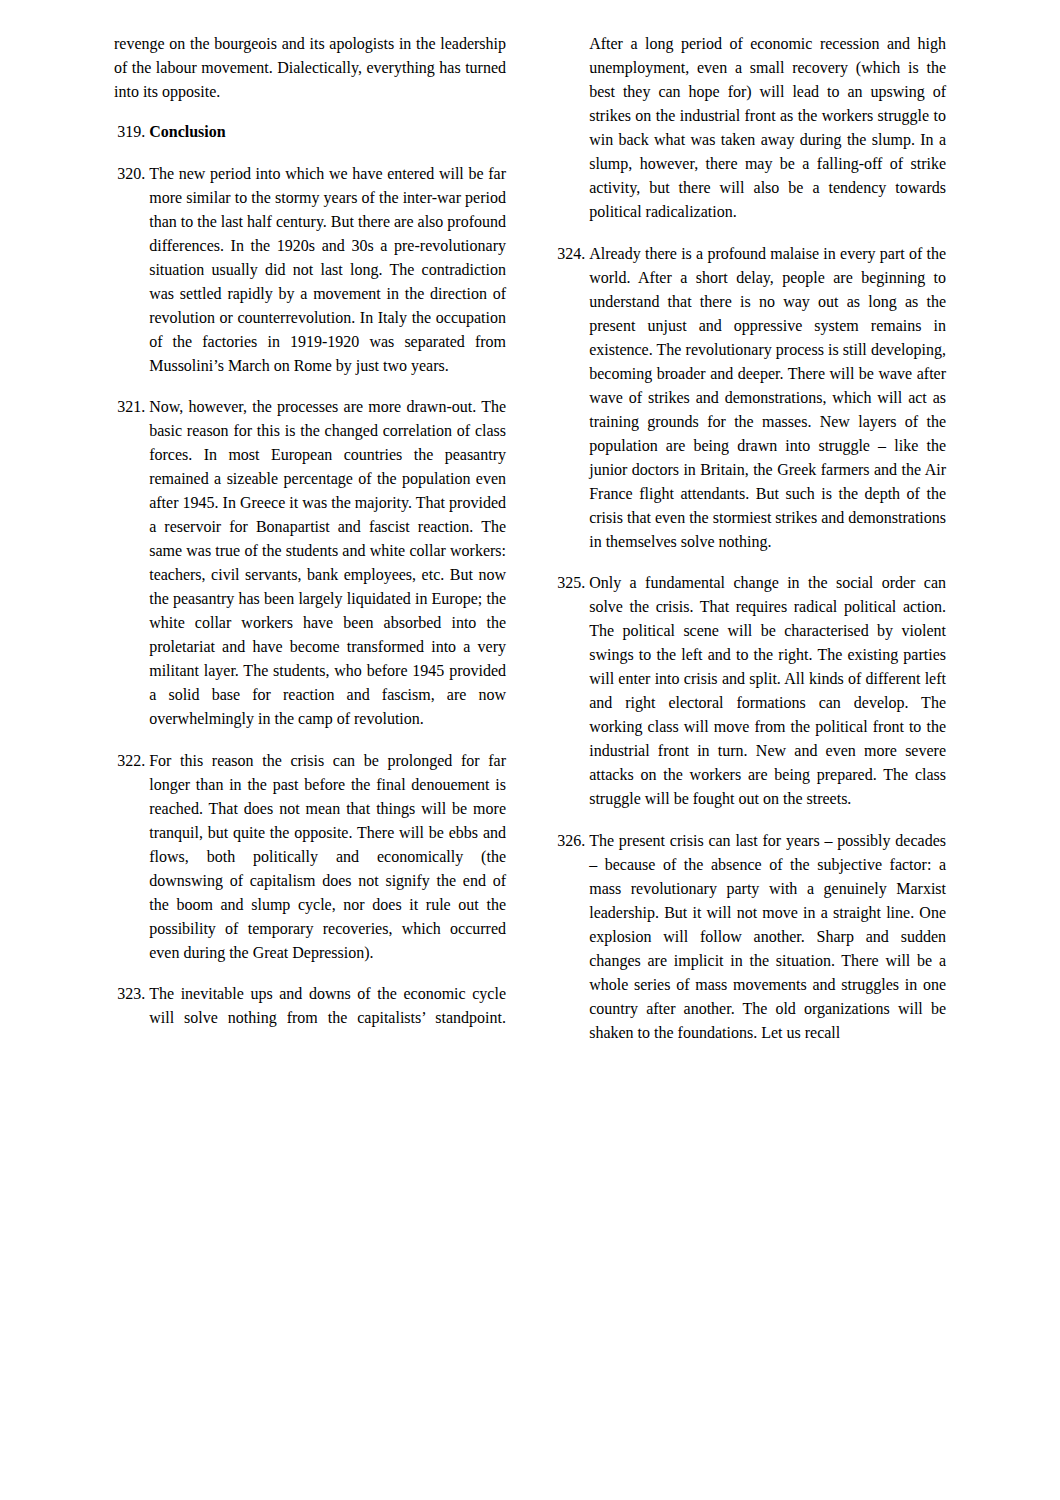revenge on the bourgeois and its apologists in the leadership of the labour movement. Dialectically, everything has turned into its opposite.
Conclusion
The new period into which we have entered will be far more similar to the stormy years of the inter-war period than to the last half century. But there are also profound differences. In the 1920s and 30s a pre-revolutionary situation usually did not last long. The contradiction was settled rapidly by a movement in the direction of revolution or counterrevolution. In Italy the occupation of the factories in 1919-1920 was separated from Mussolini’s March on Rome by just two years.
Now, however, the processes are more drawn-out. The basic reason for this is the changed correlation of class forces. In most European countries the peasantry remained a sizeable percentage of the population even after 1945. In Greece it was the majority. That provided a reservoir for Bonapartist and fascist reaction. The same was true of the students and white collar workers: teachers, civil servants, bank employees, etc. But now the peasantry has been largely liquidated in Europe; the white collar workers have been absorbed into the proletariat and have become transformed into a very militant layer. The students, who before 1945 provided a solid base for reaction and fascism, are now overwhelmingly in the camp of revolution.
For this reason the crisis can be prolonged for far longer than in the past before the final denouement is reached. That does not mean that things will be more tranquil, but quite the opposite. There will be ebbs and flows, both politically and economically (the downswing of capitalism does not signify the end of the boom and slump cycle, nor does it rule out the possibility of temporary recoveries, which occurred even during the Great Depression).
The inevitable ups and downs of the economic cycle will solve nothing from the capitalists’ standpoint. After a long period of economic recession and high unemployment, even a small recovery (which is the best they can hope for) will lead to an upswing of strikes on the industrial front as the workers struggle to win back what was taken away during the slump. In a slump, however, there may be a falling-off of strike activity, but there will also be a tendency towards political radicalization.
Already there is a profound malaise in every part of the world. After a short delay, people are beginning to understand that there is no way out as long as the present unjust and oppressive system remains in existence. The revolutionary process is still developing, becoming broader and deeper. There will be wave after wave of strikes and demonstrations, which will act as training grounds for the masses. New layers of the population are being drawn into struggle – like the junior doctors in Britain, the Greek farmers and the Air France flight attendants. But such is the depth of the crisis that even the stormiest strikes and demonstrations in themselves solve nothing.
Only a fundamental change in the social order can solve the crisis. That requires radical political action. The political scene will be characterised by violent swings to the left and to the right. The existing parties will enter into crisis and split. All kinds of different left and right electoral formations can develop. The working class will move from the political front to the industrial front in turn. New and even more severe attacks on the workers are being prepared. The class struggle will be fought out on the streets.
The present crisis can last for years – possibly decades – because of the absence of the subjective factor: a mass revolutionary party with a genuinely Marxist leadership. But it will not move in a straight line. One explosion will follow another. Sharp and sudden changes are implicit in the situation. There will be a whole series of mass movements and struggles in one country after another. The old organizations will be shaken to the foundations. Let us recall